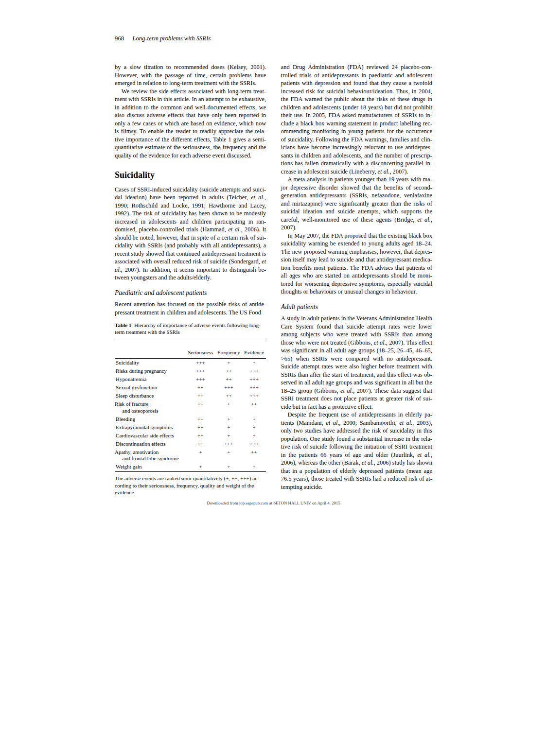968 Long-term problems with SSRIs
by a slow titration to recommended doses (Kelsey, 2001). However, with the passage of time, certain problems have emerged in relation to long-term treatment with the SSRIs.
We review the side effects associated with long-term treatment with SSRIs in this article. In an attempt to be exhaustive, in addition to the common and well-documented effects, we also discuss adverse effects that have only been reported in only a few cases or which are based on evidence, which now is flimsy. To enable the reader to readily appreciate the relative importance of the different effects, Table 1 gives a semi-quantitative estimate of the seriousness, the frequency and the quality of the evidence for each adverse event discussed.
Suicidality
Cases of SSRI-induced suicidality (suicide attempts and suicidal ideation) have been reported in adults (Teicher, et al., 1990; Rothschild and Locke, 1991; Hawthorne and Lacey, 1992). The risk of suicidality has been shown to be modestly increased in adolescents and children participating in randomised, placebo-controlled trials (Hammad, et al., 2006). It should be noted, however, that in spite of a certain risk of suicidality with SSRIs (and probably with all antidepressants), a recent study showed that continued antidepressant treatment is associated with overall reduced risk of suicide (Sondergard, et al., 2007). In addition, it seems important to distinguish between youngsters and the adults/elderly.
Paediatric and adolescent patients
Recent attention has focused on the possible risks of antidepressant treatment in children and adolescents. The US Food
Table 1 Hierarchy of importance of adverse events following long-term treatment with the SSRIs
| | Seriousness | Frequency | Evidence |
| --- | --- | --- | --- |
| Suicidality | +++ | + | + |
| Risks during pregnancy | +++ | ++ | +++ |
| Hyponatremia | +++ | ++ | +++ |
| Sexual dysfunction | ++ | +++ | +++ |
| Sleep disturbance | ++ | ++ | +++ |
| Risk of fracture and osteoporosis | ++ | + | ++ |
| Bleeding | ++ | + | + |
| Extrapyramidal symptoms | ++ | + | + |
| Cardiovascular side effects | ++ | + | + |
| Discontinuation effects | ++ | +++ | +++ |
| Apathy, amotivation and frontal lobe syndrome | + | + | ++ |
| Weight gain | + | + | + |
The adverse events are ranked semi-quantitatively (+, ++, +++) according to their seriousness, frequency, quality and weight of the evidence.
and Drug Administration (FDA) reviewed 24 placebo-controlled trials of antidepressants in paediatric and adolescent patients with depression and found that they cause a twofold increased risk for suicidal behaviour/ideation. Thus, in 2004, the FDA warned the public about the risks of these drugs in children and adolescents (under 18 years) but did not prohibit their use. In 2005, FDA asked manufacturers of SSRIs to include a black box warning statement in product labelling recommending monitoring in young patients for the occurrence of suicidality. Following the FDA warnings, families and clinicians have become increasingly reluctant to use antidepressants in children and adolescents, and the number of prescriptions has fallen dramatically with a disconcerting parallel increase in adolescent suicide (Lineberry, et al., 2007).
A meta-analysis in patients younger than 19 years with major depressive disorder showed that the benefits of second-generation antidepressants (SSRIs, nefazodone, venlafaxine and mirtazapine) were significantly greater than the risks of suicidal ideation and suicide attempts, which supports the careful, well-monitored use of these agents (Bridge, et al., 2007).
In May 2007, the FDA proposed that the existing black box suicidality warning be extended to young adults aged 18–24. The new proposed warning emphasises, however, that depression itself may lead to suicide and that antidepressant medication benefits most patients. The FDA advises that patients of all ages who are started on antidepressants should be monitored for worsening depressive symptoms, especially suicidal thoughts or behaviours or unusual changes in behaviour.
Adult patients
A study in adult patients in the Veterans Administration Health Care System found that suicide attempt rates were lower among subjects who were treated with SSRIs than among those who were not treated (Gibbons, et al., 2007). This effect was significant in all adult age groups (18–25, 26–45, 46–65, >65) when SSRIs were compared with no antidepressant. Suicide attempt rates were also higher before treatment with SSRIs than after the start of treatment, and this effect was observed in all adult age groups and was significant in all but the 18–25 group (Gibbons, et al., 2007). These data suggest that SSRI treatment does not place patients at greater risk of suicide but in fact has a protective effect.
Despite the frequent use of antidepressants in elderly patients (Mamdani, et al., 2000; Sambamoorthi, et al., 2003), only two studies have addressed the risk of suicidality in this population. One study found a substantial increase in the relative risk of suicide following the initiation of SSRI treatment in the patients 66 years of age and older (Juurlink, et al., 2006), whereas the other (Barak, et al., 2006) study has shown that in a population of elderly depressed patients (mean age 76.5 years), those treated with SSRIs had a reduced risk of attempting suicide.
Downloaded from jop.sagepub.com at SETON HALL UNIV on April 4, 2015